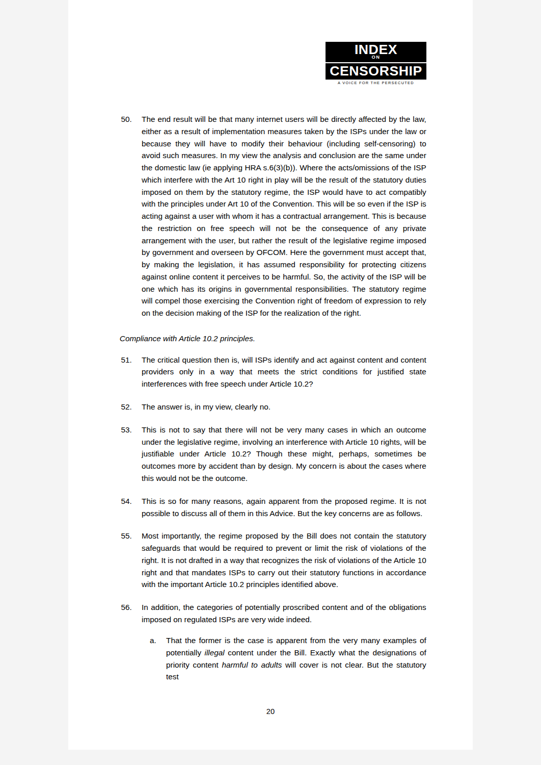INDEXON CENSORSHIP A VOICE FOR THE PERSECUTED
50. The end result will be that many internet users will be directly affected by the law, either as a result of implementation measures taken by the ISPs under the law or because they will have to modify their behaviour (including self-censoring) to avoid such measures. In my view the analysis and conclusion are the same under the domestic law (ie applying HRA s.6(3)(b)). Where the acts/omissions of the ISP which interfere with the Art 10 right in play will be the result of the statutory duties imposed on them by the statutory regime, the ISP would have to act compatibly with the principles under Art 10 of the Convention. This will be so even if the ISP is acting against a user with whom it has a contractual arrangement. This is because the restriction on free speech will not be the consequence of any private arrangement with the user, but rather the result of the legislative regime imposed by government and overseen by OFCOM. Here the government must accept that, by making the legislation, it has assumed responsibility for protecting citizens against online content it perceives to be harmful. So, the activity of the ISP will be one which has its origins in governmental responsibilities. The statutory regime will compel those exercising the Convention right of freedom of expression to rely on the decision making of the ISP for the realization of the right.
Compliance with Article 10.2 principles.
51. The critical question then is, will ISPs identify and act against content and content providers only in a way that meets the strict conditions for justified state interferences with free speech under Article 10.2?
52. The answer is, in my view, clearly no.
53. This is not to say that there will not be very many cases in which an outcome under the legislative regime, involving an interference with Article 10 rights, will be justifiable under Article 10.2? Though these might, perhaps, sometimes be outcomes more by accident than by design. My concern is about the cases where this would not be the outcome.
54. This is so for many reasons, again apparent from the proposed regime. It is not possible to discuss all of them in this Advice. But the key concerns are as follows.
55. Most importantly, the regime proposed by the Bill does not contain the statutory safeguards that would be required to prevent or limit the risk of violations of the right. It is not drafted in a way that recognizes the risk of violations of the Article 10 right and that mandates ISPs to carry out their statutory functions in accordance with the important Article 10.2 principles identified above.
56. In addition, the categories of potentially proscribed content and of the obligations imposed on regulated ISPs are very wide indeed.
a. That the former is the case is apparent from the very many examples of potentially illegal content under the Bill. Exactly what the designations of priority content harmful to adults will cover is not clear. But the statutory test
20